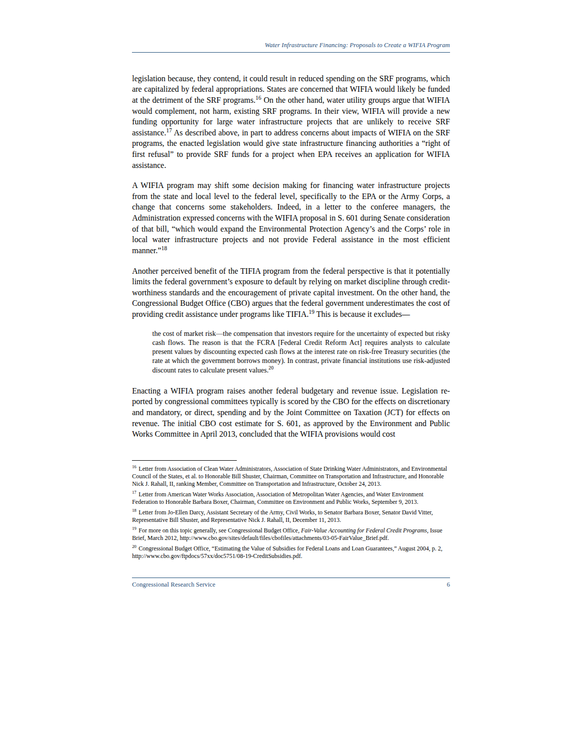Water Infrastructure Financing: Proposals to Create a WIFIA Program
legislation because, they contend, it could result in reduced spending on the SRF programs, which are capitalized by federal appropriations. States are concerned that WIFIA would likely be funded at the detriment of the SRF programs.16 On the other hand, water utility groups argue that WIFIA would complement, not harm, existing SRF programs. In their view, WIFIA will provide a new funding opportunity for large water infrastructure projects that are unlikely to receive SRF assistance.17 As described above, in part to address concerns about impacts of WIFIA on the SRF programs, the enacted legislation would give state infrastructure financing authorities a “right of first refusal” to provide SRF funds for a project when EPA receives an application for WIFIA assistance.
A WIFIA program may shift some decision making for financing water infrastructure projects from the state and local level to the federal level, specifically to the EPA or the Army Corps, a change that concerns some stakeholders. Indeed, in a letter to the conferee managers, the Administration expressed concerns with the WIFIA proposal in S. 601 during Senate consideration of that bill, “which would expand the Environmental Protection Agency’s and the Corps’ role in local water infrastructure projects and not provide Federal assistance in the most efficient manner.”18
Another perceived benefit of the TIFIA program from the federal perspective is that it potentially limits the federal government’s exposure to default by relying on market discipline through creditworthiness standards and the encouragement of private capital investment. On the other hand, the Congressional Budget Office (CBO) argues that the federal government underestimates the cost of providing credit assistance under programs like TIFIA.19 This is because it excludes—
the cost of market risk—the compensation that investors require for the uncertainty of expected but risky cash flows. The reason is that the FCRA [Federal Credit Reform Act] requires analysts to calculate present values by discounting expected cash flows at the interest rate on risk-free Treasury securities (the rate at which the government borrows money). In contrast, private financial institutions use risk-adjusted discount rates to calculate present values.20
Enacting a WIFIA program raises another federal budgetary and revenue issue. Legislation reported by congressional committees typically is scored by the CBO for the effects on discretionary and mandatory, or direct, spending and by the Joint Committee on Taxation (JCT) for effects on revenue. The initial CBO cost estimate for S. 601, as approved by the Environment and Public Works Committee in April 2013, concluded that the WIFIA provisions would cost
16 Letter from Association of Clean Water Administrators, Association of State Drinking Water Administrators, and Environmental Council of the States, et al. to Honorable Bill Shuster, Chairman, Committee on Transportation and Infrastructure, and Honorable Nick J. Rahall, II, ranking Member, Committee on Transportation and Infrastructure, October 24, 2013.
17 Letter from American Water Works Association, Association of Metropolitan Water Agencies, and Water Environment Federation to Honorable Barbara Boxer, Chairman, Committee on Environment and Public Works, September 9, 2013.
18 Letter from Jo-Ellen Darcy, Assistant Secretary of the Army, Civil Works, to Senator Barbara Boxer, Senator David Vitter, Representative Bill Shuster, and Representative Nick J. Rahall, II, December 11, 2013.
19 For more on this topic generally, see Congressional Budget Office, Fair-Value Accounting for Federal Credit Programs, Issue Brief, March 2012, http://www.cbo.gov/sites/default/files/cbofiles/attachments/03-05-FairValue_Brief.pdf.
20 Congressional Budget Office, “Estimating the Value of Subsidies for Federal Loans and Loan Guarantees,” August 2004, p. 2, http://www.cbo.gov/ftpdocs/57xx/doc5751/08-19-CreditSubsidies.pdf.
Congressional Research Service
6